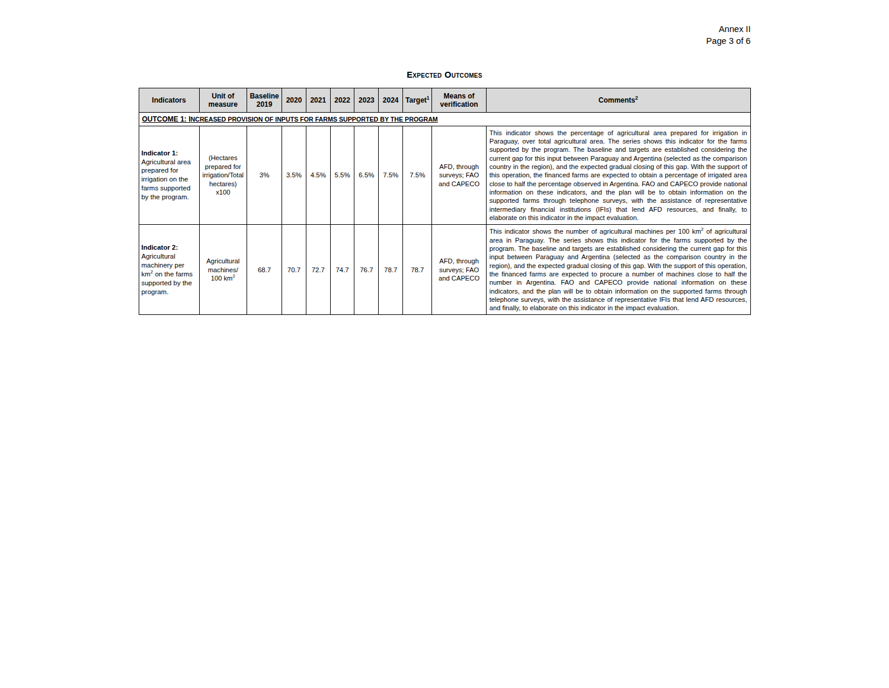Annex II
Page 3 of 6
Expected Outcomes
| Indicators | Unit of measure | Baseline 2019 | 2020 | 2021 | 2022 | 2023 | 2024 | Target 1 | Means of verification | Comments 2 |
| --- | --- | --- | --- | --- | --- | --- | --- | --- | --- | --- |
| OUTCOME 1: I NCREASED PROVISION OF INPUTS FOR FARMS SUPPORTED BY THE PROGRAM |
| Indicator 1: Agricultural area prepared for irrigation on the farms supported by the program. | (Hectares prepared for irrigation/Total hectares) x100 | 3% | 3.5% | 4.5% | 5.5% | 6.5% | 7.5% | 7.5% | AFD, through surveys; FAO and CAPECO | This indicator shows the percentage of agricultural area prepared for irrigation in Paraguay, over total agricultural area. The series shows this indicator for the farms supported by the program. The baseline and targets are established considering the current gap for this input between Paraguay and Argentina (selected as the comparison country in the region), and the expected gradual closing of this gap. With the support of this operation, the financed farms are expected to obtain a percentage of irrigated area close to half the percentage observed in Argentina. FAO and CAPECO provide national information on these indicators, and the plan will be to obtain information on the supported farms through telephone surveys, with the assistance of representative intermediary financial institutions (IFIs) that lend AFD resources, and finally, to elaborate on this indicator in the impact evaluation. |
| Indicator 2: Agricultural machinery per km 2 on the farms supported by the program. | Agricultural machines/ 100 km 2 | 68.7 | 70.7 | 72.7 | 74.7 | 76.7 | 78.7 | 78.7 | AFD, through surveys; FAO and CAPECO | This indicator shows the number of agricultural machines per 100 km 2 of agricultural area in Paraguay. The series shows this indicator for the farms supported by the program. The baseline and targets are established considering the current gap for this input between Paraguay and Argentina (selected as the comparison country in the region), and the expected gradual closing of this gap. With the support of this operation, the financed farms are expected to procure a number of machines close to half the number in Argentina. FAO and CAPECO provide national information on these indicators, and the plan will be to obtain information on the supported farms through telephone surveys, with the assistance of representative IFIs that lend AFD resources, and finally, to elaborate on this indicator in the impact evaluation. |